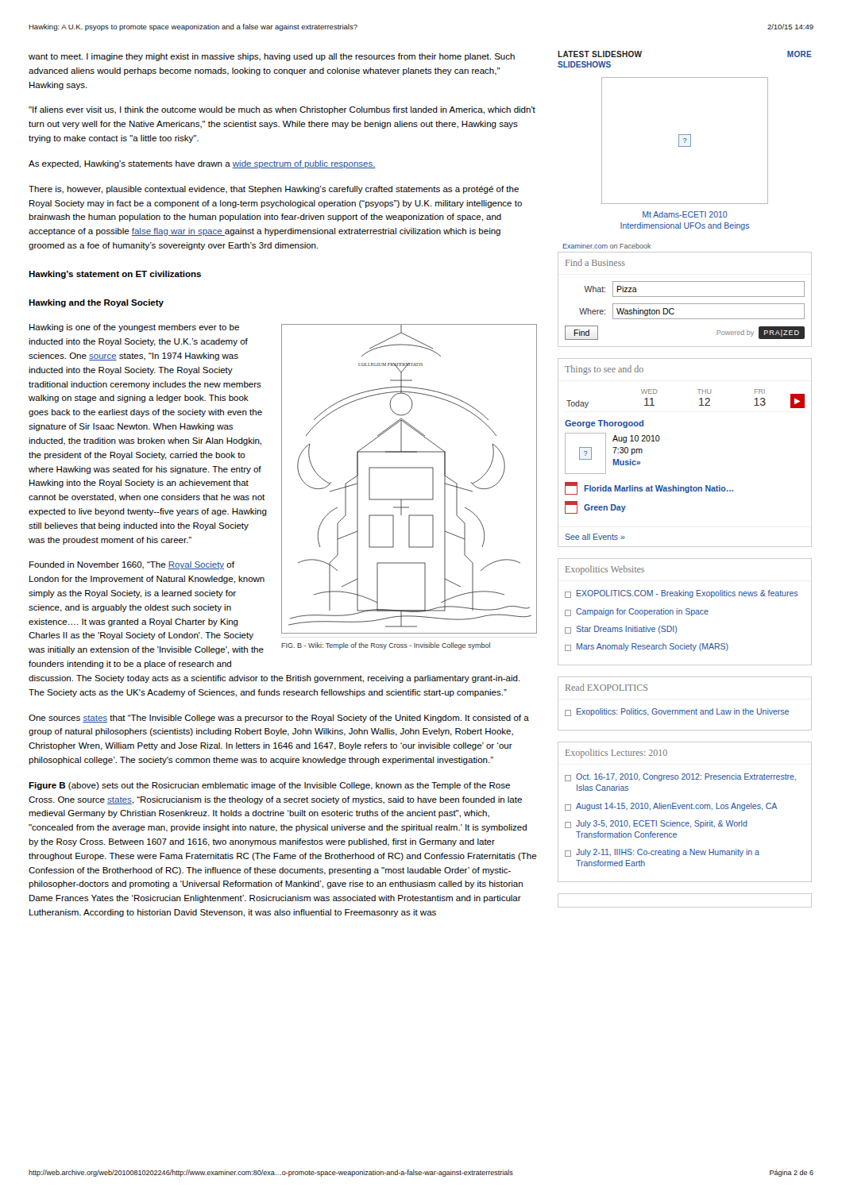Hawking: A U.K. psyops to promote space weaponization and a false war against extraterrestrials?
2/10/15 14:49
want to meet. I imagine they might exist in massive ships, having used up all the resources from their home planet. Such advanced aliens would perhaps become nomads, looking to conquer and colonise whatever planets they can reach," Hawking says.
"If aliens ever visit us, I think the outcome would be much as when Christopher Columbus first landed in America, which didn't turn out very well for the Native Americans," the scientist says. While there may be benign aliens out there, Hawking says trying to make contact is "a little too risky".
As expected, Hawking’s statements have drawn a wide spectrum of public responses.
There is, however, plausible contextual evidence, that Stephen Hawking’s carefully crafted statements as a protégé of the Royal Society may in fact be a component of a long-term psychological operation (“psyops”) by U.K. military intelligence to brainwash the human population to the human population into fear-driven support of the weaponization of space, and acceptance of a possible false flag war in space against a hyperdimensional extraterrestrial civilization which is being groomed as a foe of humanity’s sovereignty over Earth’s 3rd dimension.
Hawking’s statement on ET civilizations
Hawking and the Royal Society
COLLEGIUM FRATERNITATIS
FIG. B - Wiki: Temple of the Rosy Cross - Invisible College symbol
Hawking is one of the youngest members ever to be inducted into the Royal Society, the U.K.’s academy of sciences. One source states, “In 1974 Hawking was inducted into the Royal Society. The Royal Society traditional induction ceremony includes the new members walking on stage and signing a ledger book. This book goes back to the earliest days of the society with even the signature of Sir Isaac Newton. When Hawking was inducted, the tradition was broken when Sir Alan Hodgkin, the president of the Royal Society, carried the book to where Hawking was seated for his signature. The entry of Hawking into the Royal Society is an achievement that cannot be overstated, when one considers that he was not expected to live beyond twenty--five years of age. Hawking still believes that being inducted into the Royal Society was the proudest moment of his career.”
Founded in November 1660, “The Royal Society of London for the Improvement of Natural Knowledge, known simply as the Royal Society, is a learned society for science, and is arguably the oldest such society in existence…. It was granted a Royal Charter by King Charles II as the 'Royal Society of London'. The Society was initially an extension of the 'Invisible College', with the founders intending it to be a place of research and discussion. The Society today acts as a scientific advisor to the British government, receiving a parliamentary grant-in-aid. The Society acts as the UK's Academy of Sciences, and funds research fellowships and scientific start-up companies.”
One sources states that “The Invisible College was a precursor to the Royal Society of the United Kingdom. It consisted of a group of natural philosophers (scientists) including Robert Boyle, John Wilkins, John Wallis, John Evelyn, Robert Hooke, Christopher Wren, William Petty and Jose Rizal. In letters in 1646 and 1647, Boyle refers to ‘our invisible college’ or ‘our philosophical college’. The society's common theme was to acquire knowledge through experimental investigation.”
Figure B (above) sets out the Rosicrucian emblematic image of the Invisible College, known as the Temple of the Rose Cross. One source states, “Rosicrucianism is the theology of a secret society of mystics, said to have been founded in late medieval Germany by Christian Rosenkreuz. It holds a doctrine ‘built on esoteric truths of the ancient past", which, "concealed from the average man, provide insight into nature, the physical universe and the spiritual realm.’ It is symbolized by the Rosy Cross. Between 1607 and 1616, two anonymous manifestos were published, first in Germany and later throughout Europe. These were Fama Fraternitatis RC (The Fame of the Brotherhood of RC) and Confessio Fraternitatis (The Confession of the Brotherhood of RC). The influence of these documents, presenting a "most laudable Order’ of mystic-philosopher-doctors and promoting a ‘Universal Reformation of Mankind’, gave rise to an enthusiasm called by its historian Dame Frances Yates the ‘Rosicrucian Enlightenment’. Rosicrucianism was associated with Protestantism and in particular Lutheranism. According to historian David Stevenson, it was also influential to Freemasonry as it was
LATEST SLIDESHOW MORE
SLIDESHOWS
?
Mt Adams-ECETI 2010
Interdimensional UFOs and Beings
Examiner.com on Facebook
Find a Business
What:
Where:
Find
Powered by PRA|ZED
Things to see and do
Today
WED
11
THU
12
FRI
13
▶
George Thorogood
?
Aug 10 2010
7:30 pm
Music»
Florida Marlins at Washington Natio…
Green Day
See all Events »
Exopolitics Websites
EXOPOLITICS.COM - Breaking Exopolitics news & features
Campaign for Cooperation in Space
Star Dreams Initiative (SDI)
Mars Anomaly Research Society (MARS)
Read EXOPOLITICS
Exopolitics: Politics, Government and Law in the Universe
Exopolitics Lectures: 2010
Oct. 16-17, 2010, Congreso 2012: Presencia Extraterrestre, Islas Canarias
August 14-15, 2010, AlienEvent.com, Los Angeles, CA
July 3-5, 2010, ECETI Science, Spirit, & World Transformation Conference
July 2-11, IIIHS: Co-creating a New Humanity in a Transformed Earth
http://web.archive.org/web/20100810202246/http://www.examiner.com:80/exa…o-promote-space-weaponization-and-a-false-war-against-extraterrestrials
Página 2 de 6